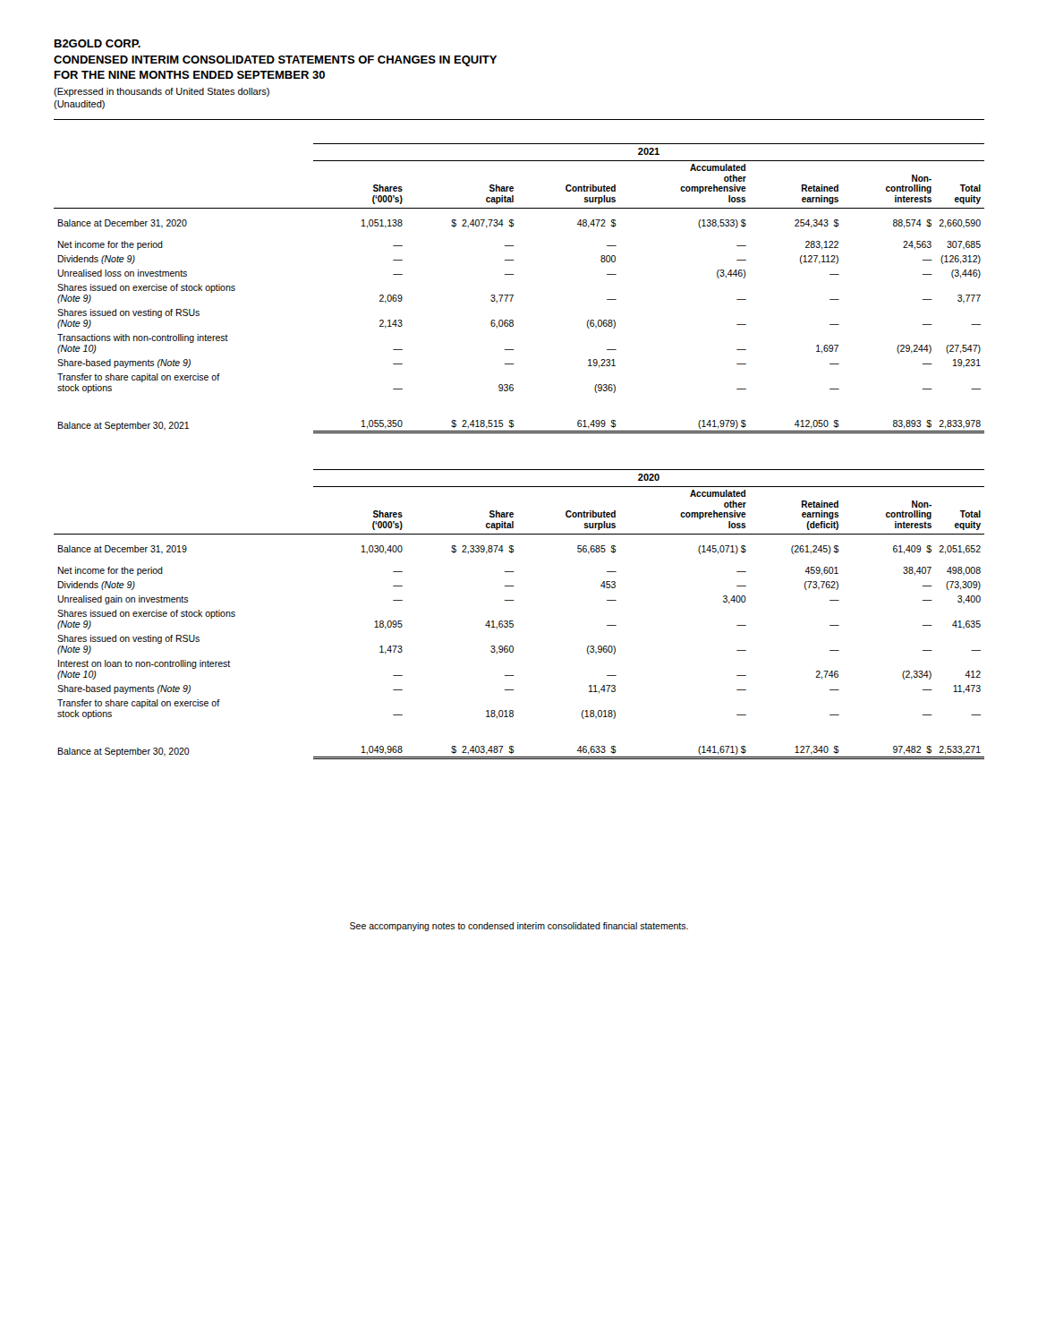B2GOLD CORP.
CONDENSED INTERIM CONSOLIDATED STATEMENTS OF CHANGES IN EQUITY
FOR THE NINE MONTHS ENDED SEPTEMBER 30
(Expressed in thousands of United States dollars)
(Unaudited)
| | 2021 |
| | Shares (‘000’s) | Share capital | Contributed surplus | Accumulated other comprehensive loss | Retained earnings | Non- controlling interests | Total equity |
| Balance at December 31, 2020 | 1,051,138 | $ 2,407,734 $ | 48,472 $ | (138,533) $ | 254,343 $ | 88,574 $ | 2,660,590 |
| Net income for the period | — | — | — | — | 283,122 | 24,563 | 307,685 |
| Dividends (Note 9) | — | — | 800 | — | (127,112) | — | (126,312) |
| Unrealised loss on investments | — | — | — | (3,446) | — | — | (3,446) |
| Shares issued on exercise of stock options (Note 9) | 2,069 | 3,777 | — | — | — | — | 3,777 |
| Shares issued on vesting of RSUs (Note 9) | 2,143 | 6,068 | (6,068) | — | — | — | — |
| Transactions with non-controlling interest (Note 10) | — | — | — | — | 1,697 | (29,244) | (27,547) |
| Share-based payments (Note 9) | — | — | 19,231 | — | — | — | 19,231 |
| Transfer to share capital on exercise of stock options | — | 936 | (936) | — | — | — | — |
| Balance at September 30, 2021 | 1,055,350 | $ 2,418,515 $ | 61,499 $ | (141,979) $ | 412,050 $ | 83,893 $ | 2,833,978 |
| | 2020 |
| | Shares (‘000’s) | Share capital | Contributed surplus | Accumulated other comprehensive loss | Retained earnings (deficit) | Non- controlling interests | Total equity |
| Balance at December 31, 2019 | 1,030,400 | $ 2,339,874 $ | 56,685 $ | (145,071) $ | (261,245) $ | 61,409 $ | 2,051,652 |
| Net income for the period | — | — | — | — | 459,601 | 38,407 | 498,008 |
| Dividends (Note 9) | — | — | 453 | — | (73,762) | — | (73,309) |
| Unrealised gain on investments | — | — | — | 3,400 | — | — | 3,400 |
| Shares issued on exercise of stock options (Note 9) | 18,095 | 41,635 | — | — | — | — | 41,635 |
| Shares issued on vesting of RSUs (Note 9) | 1,473 | 3,960 | (3,960) | — | — | — | — |
| Interest on loan to non-controlling interest (Note 10) | — | — | — | — | 2,746 | (2,334) | 412 |
| Share-based payments (Note 9) | — | — | 11,473 | — | — | — | 11,473 |
| Transfer to share capital on exercise of stock options | — | 18,018 | (18,018) | — | — | — | — |
| Balance at September 30, 2020 | 1,049,968 | $ 2,403,487 $ | 46,633 $ | (141,671) $ | 127,340 $ | 97,482 $ | 2,533,271 |
See accompanying notes to condensed interim consolidated financial statements.